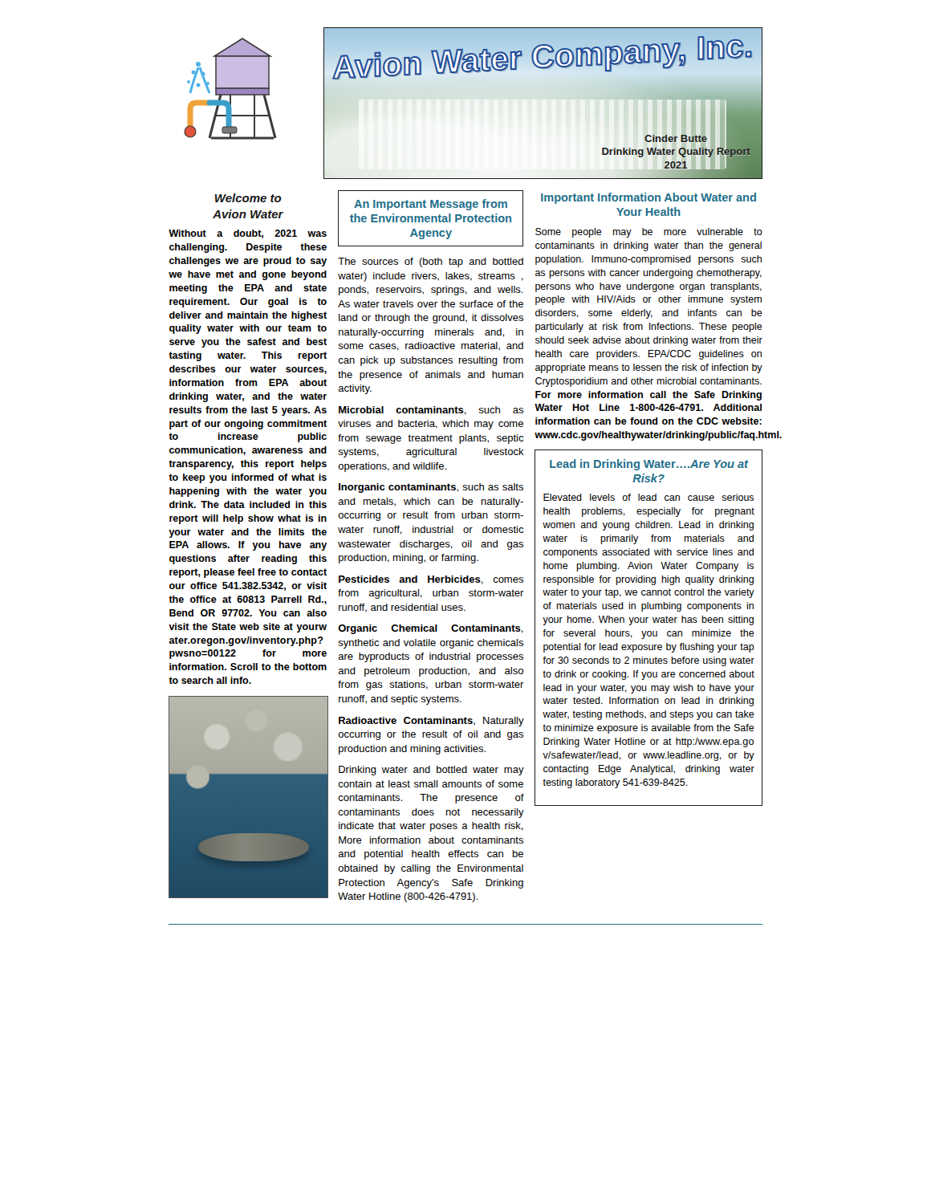Avion Water Company, Inc.
Cinder Butte
Drinking Water Quality Report
2021
Welcome to
Avion Water
Without a doubt, 2021 was challenging. Despite these challenges we are proud to say we have met and gone beyond meeting the EPA and state requirement. Our goal is to deliver and maintain the highest quality water with our team to serve you the safest and best tasting water. This report describes our water sources, information from EPA about drinking water, and the water results from the last 5 years. As part of our ongoing commitment to increase public communication, awareness and transparency, this report helps to keep you informed of what is happening with the water you drink. The data included in this report will help show what is in your water and the limits the EPA allows. If you have any questions after reading this report, please feel free to contact our office 541.382.5342, or visit the office at 60813 Parrell Rd., Bend OR 97702. You can also visit the State web site at yourwater.oregon.gov/inventory.php?pwsno=00122 for more information. Scroll to the bottom to search all info.
An Important Message from the Environmental Protection Agency
The sources of (both tap and bottled water) include rivers, lakes, streams , ponds, reservoirs, springs, and wells. As water travels over the surface of the land or through the ground, it dissolves naturally-occurring minerals and, in some cases, radioactive material, and can pick up substances resulting from the presence of animals and human activity.
Microbial contaminants, such as viruses and bacteria, which may come from sewage treatment plants, septic systems, agricultural livestock operations, and wildlife.
Inorganic contaminants, such as salts and metals, which can be naturally-occurring or result from urban storm-water runoff, industrial or domestic wastewater discharges, oil and gas production, mining, or farming.
Pesticides and Herbicides, comes from agricultural, urban storm-water runoff, and residential uses.
Organic Chemical Contaminants, synthetic and volatile organic chemicals are byproducts of industrial processes and petroleum production, and also from gas stations, urban storm-water runoff, and septic systems.
Radioactive Contaminants, Naturally occurring or the result of oil and gas production and mining activities.
Drinking water and bottled water may contain at least small amounts of some contaminants. The presence of contaminants does not necessarily indicate that water poses a health risk, More information about contaminants and potential health effects can be obtained by calling the Environmental Protection Agency's Safe Drinking Water Hotline (800-426-4791).
Important Information About Water and Your Health
Some people may be more vulnerable to contaminants in drinking water than the general population. Immuno-compromised persons such as persons with cancer undergoing chemotherapy, persons who have undergone organ transplants, people with HIV/Aids or other immune system disorders, some elderly, and infants can be particularly at risk from Infections. These people should seek advise about drinking water from their health care providers. EPA/CDC guidelines on appropriate means to lessen the risk of infection by Cryptosporidium and other microbial contaminants. For more information call the Safe Drinking Water Hot Line 1-800-426-4791. Additional information can be found on the CDC website: www.cdc.gov/healthywater/drinking/public/faq.html.
Lead in Drinking Water….Are You at Risk?
Elevated levels of lead can cause serious health problems, especially for pregnant women and young children. Lead in drinking water is primarily from materials and components associated with service lines and home plumbing. Avion Water Company is responsible for providing high quality drinking water to your tap, we cannot control the variety of materials used in plumbing components in your home. When your water has been sitting for several hours, you can minimize the potential for lead exposure by flushing your tap for 30 seconds to 2 minutes before using water to drink or cooking. If you are concerned about lead in your water, you may wish to have your water tested. Information on lead in drinking water, testing methods, and steps you can take to minimize exposure is available from the Safe Drinking Water Hotline or at http:/www.epa.gov/safewater/lead, or www.leadline.org, or by contacting Edge Analytical, drinking water testing laboratory 541-639-8425.